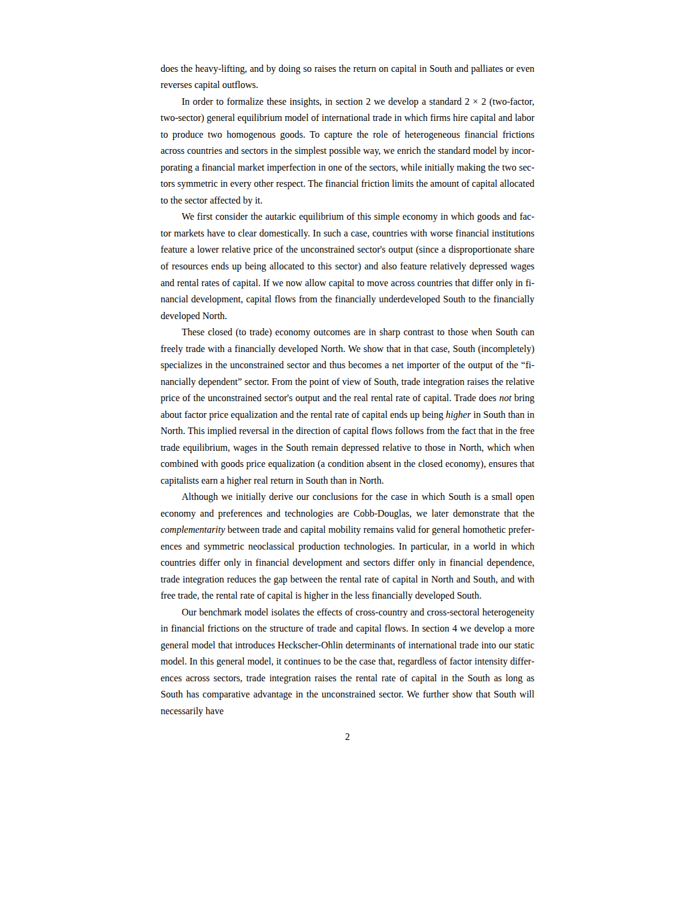does the heavy-lifting, and by doing so raises the return on capital in South and palliates or even reverses capital outflows.
In order to formalize these insights, in section 2 we develop a standard 2 × 2 (two-factor, two-sector) general equilibrium model of international trade in which firms hire capital and labor to produce two homogenous goods. To capture the role of heterogeneous financial frictions across countries and sectors in the simplest possible way, we enrich the standard model by incorporating a financial market imperfection in one of the sectors, while initially making the two sectors symmetric in every other respect. The financial friction limits the amount of capital allocated to the sector affected by it.
We first consider the autarkic equilibrium of this simple economy in which goods and factor markets have to clear domestically. In such a case, countries with worse financial institutions feature a lower relative price of the unconstrained sector's output (since a disproportionate share of resources ends up being allocated to this sector) and also feature relatively depressed wages and rental rates of capital. If we now allow capital to move across countries that differ only in financial development, capital flows from the financially underdeveloped South to the financially developed North.
These closed (to trade) economy outcomes are in sharp contrast to those when South can freely trade with a financially developed North. We show that in that case, South (incompletely) specializes in the unconstrained sector and thus becomes a net importer of the output of the “financially dependent” sector. From the point of view of South, trade integration raises the relative price of the unconstrained sector's output and the real rental rate of capital. Trade does not bring about factor price equalization and the rental rate of capital ends up being higher in South than in North. This implied reversal in the direction of capital flows follows from the fact that in the free trade equilibrium, wages in the South remain depressed relative to those in North, which when combined with goods price equalization (a condition absent in the closed economy), ensures that capitalists earn a higher real return in South than in North.
Although we initially derive our conclusions for the case in which South is a small open economy and preferences and technologies are Cobb-Douglas, we later demonstrate that the complementarity between trade and capital mobility remains valid for general homothetic preferences and symmetric neoclassical production technologies. In particular, in a world in which countries differ only in financial development and sectors differ only in financial dependence, trade integration reduces the gap between the rental rate of capital in North and South, and with free trade, the rental rate of capital is higher in the less financially developed South.
Our benchmark model isolates the effects of cross-country and cross-sectoral heterogeneity in financial frictions on the structure of trade and capital flows. In section 4 we develop a more general model that introduces Heckscher-Ohlin determinants of international trade into our static model. In this general model, it continues to be the case that, regardless of factor intensity differences across sectors, trade integration raises the rental rate of capital in the South as long as South has comparative advantage in the unconstrained sector. We further show that South will necessarily have
2